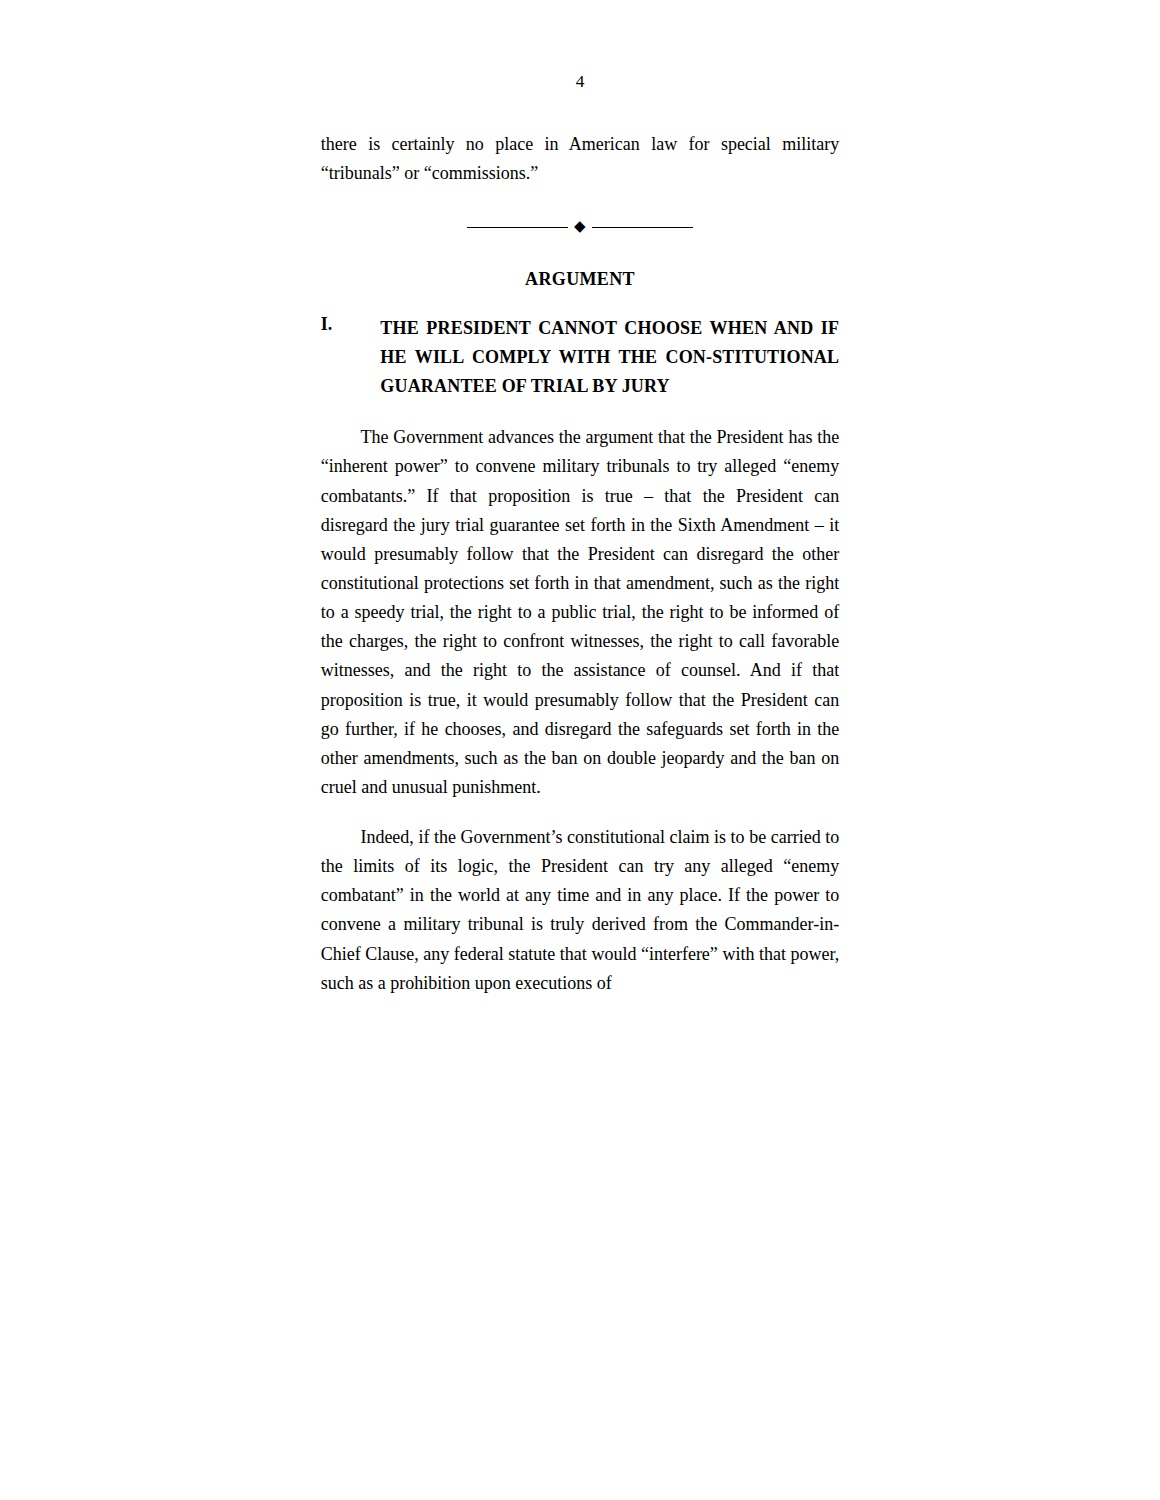4
there is certainly no place in American law for special military “tribunals” or “commissions.”
◆
ARGUMENT
I.
THE PRESIDENT CANNOT CHOOSE WHEN AND IF HE WILL COMPLY WITH THE CON-STITUTIONAL GUARANTEE OF TRIAL BY JURY
The Government advances the argument that the President has the “inherent power” to convene military tribunals to try alleged “enemy combatants.” If that proposition is true – that the President can disregard the jury trial guarantee set forth in the Sixth Amendment – it would presumably follow that the President can disregard the other constitutional protections set forth in that amendment, such as the right to a speedy trial, the right to a public trial, the right to be informed of the charges, the right to confront witnesses, the right to call favorable witnesses, and the right to the assistance of counsel. And if that proposition is true, it would presumably follow that the President can go further, if he chooses, and disregard the safeguards set forth in the other amendments, such as the ban on double jeopardy and the ban on cruel and unusual punishment.
Indeed, if the Government’s constitutional claim is to be carried to the limits of its logic, the President can try any alleged “enemy combatant” in the world at any time and in any place. If the power to convene a military tribunal is truly derived from the Commander-in-Chief Clause, any federal statute that would “interfere” with that power, such as a prohibition upon executions of